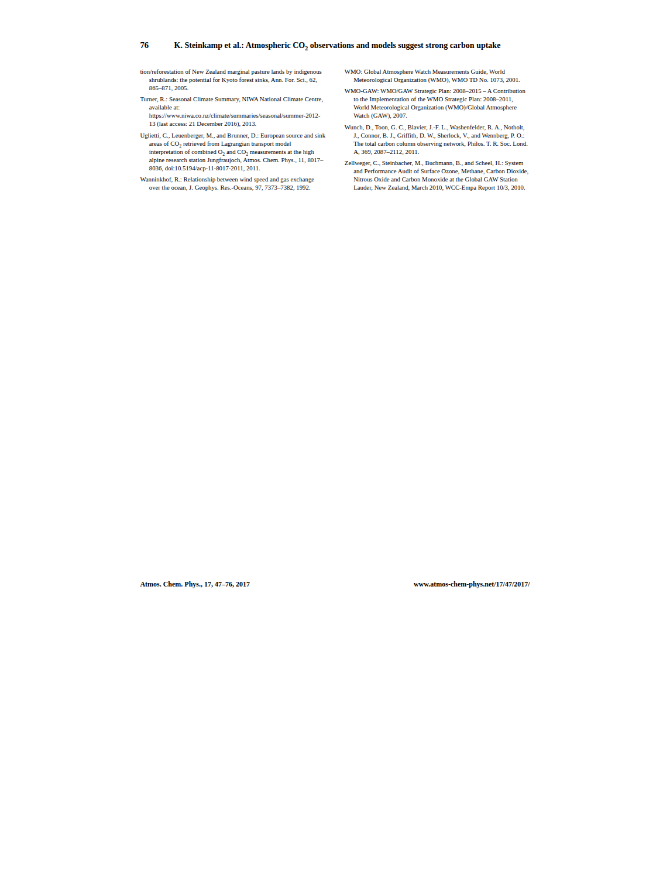76
K. Steinkamp et al.: Atmospheric CO2 observations and models suggest strong carbon uptake
tion/reforestation of New Zealand marginal pasture lands by indigenous shrublands: the potential for Kyoto forest sinks, Ann. For. Sci., 62, 865–871, 2005.
Turner, R.: Seasonal Climate Summary, NIWA National Climate Centre, available at: https://www.niwa.co.nz/climate/summaries/seasonal/summer-2012-13 (last access: 21 December 2016), 2013.
Uglietti, C., Leuenberger, M., and Brunner, D.: European source and sink areas of CO2 retrieved from Lagrangian transport model interpretation of combined O2 and CO2 measurements at the high alpine research station Jungfraujoch, Atmos. Chem. Phys., 11, 8017–8036, doi:10.5194/acp-11-8017-2011, 2011.
Wanninkhof, R.: Relationship between wind speed and gas exchange over the ocean, J. Geophys. Res.-Oceans, 97, 7373–7382, 1992.
WMO: Global Atmosphere Watch Measurements Guide, World Meteorological Organization (WMO), WMO TD No. 1073, 2001.
WMO-GAW: WMO/GAW Strategic Plan: 2008–2015 – A Contribution to the Implementation of the WMO Strategic Plan: 2008–2011, World Meteorological Organization (WMO)/Global Atmosphere Watch (GAW), 2007.
Wunch, D., Toon, G. C., Blavier, J.-F. L., Washenfelder, R. A., Notholt, J., Connor, B. J., Griffith, D. W., Sherlock, V., and Wennberg, P. O.: The total carbon column observing network, Philos. T. R. Soc. Lond. A, 369, 2087–2112, 2011.
Zellweger, C., Steinbacher, M., Buchmann, B., and Scheel, H.: System and Performance Audit of Surface Ozone, Methane, Carbon Dioxide, Nitrous Oxide and Carbon Monoxide at the Global GAW Station Lauder, New Zealand, March 2010, WCC-Empa Report 10/3, 2010.
Atmos. Chem. Phys., 17, 47–76, 2017
www.atmos-chem-phys.net/17/47/2017/